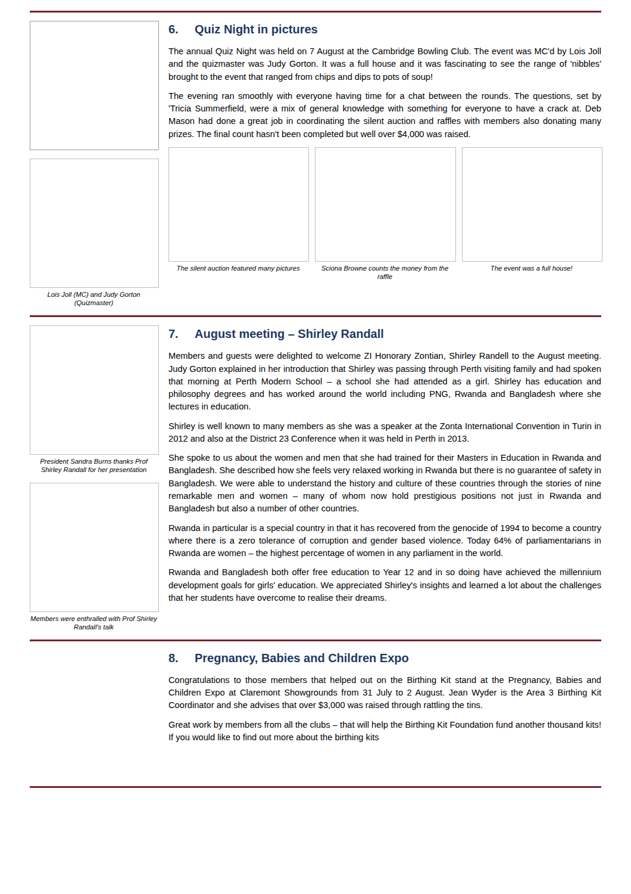Lois Joll (MC) and Judy Gorton (Quizmaster)
6. Quiz Night in pictures
The annual Quiz Night was held on 7 August at the Cambridge Bowling Club. The event was MC'd by Lois Joll and the quizmaster was Judy Gorton. It was a full house and it was fascinating to see the range of 'nibbles' brought to the event that ranged from chips and dips to pots of soup!
The evening ran smoothly with everyone having time for a chat between the rounds. The questions, set by 'Tricia Summerfield, were a mix of general knowledge with something for everyone to have a crack at. Deb Mason had done a great job in coordinating the silent auction and raffles with members also donating many prizes. The final count hasn't been completed but well over $4,000 was raised.
The silent auction featured many pictures
Sciona Browne counts the money from the raffle
The event was a full house!
President Sandra Burns thanks Prof Shirley Randall for her presentation
Members were enthralled with Prof Shirley Randall's talk
7. August meeting – Shirley Randall
Members and guests were delighted to welcome ZI Honorary Zontian, Shirley Randell to the August meeting. Judy Gorton explained in her introduction that Shirley was passing through Perth visiting family and had spoken that morning at Perth Modern School – a school she had attended as a girl. Shirley has education and philosophy degrees and has worked around the world including PNG, Rwanda and Bangladesh where she lectures in education.
Shirley is well known to many members as she was a speaker at the Zonta International Convention in Turin in 2012 and also at the District 23 Conference when it was held in Perth in 2013.
She spoke to us about the women and men that she had trained for their Masters in Education in Rwanda and Bangladesh. She described how she feels very relaxed working in Rwanda but there is no guarantee of safety in Bangladesh. We were able to understand the history and culture of these countries through the stories of nine remarkable men and women – many of whom now hold prestigious positions not just in Rwanda and Bangladesh but also a number of other countries.
Rwanda in particular is a special country in that it has recovered from the genocide of 1994 to become a country where there is a zero tolerance of corruption and gender based violence. Today 64% of parliamentarians in Rwanda are women – the highest percentage of women in any parliament in the world.
Rwanda and Bangladesh both offer free education to Year 12 and in so doing have achieved the millennium development goals for girls' education. We appreciated Shirley's insights and learned a lot about the challenges that her students have overcome to realise their dreams.
8. Pregnancy, Babies and Children Expo
Congratulations to those members that helped out on the Birthing Kit stand at the Pregnancy, Babies and Children Expo at Claremont Showgrounds from 31 July to 2 August. Jean Wyder is the Area 3 Birthing Kit Coordinator and she advises that over $3,000 was raised through rattling the tins.
Great work by members from all the clubs – that will help the Birthing Kit Foundation fund another thousand kits! If you would like to find out more about the birthing kits